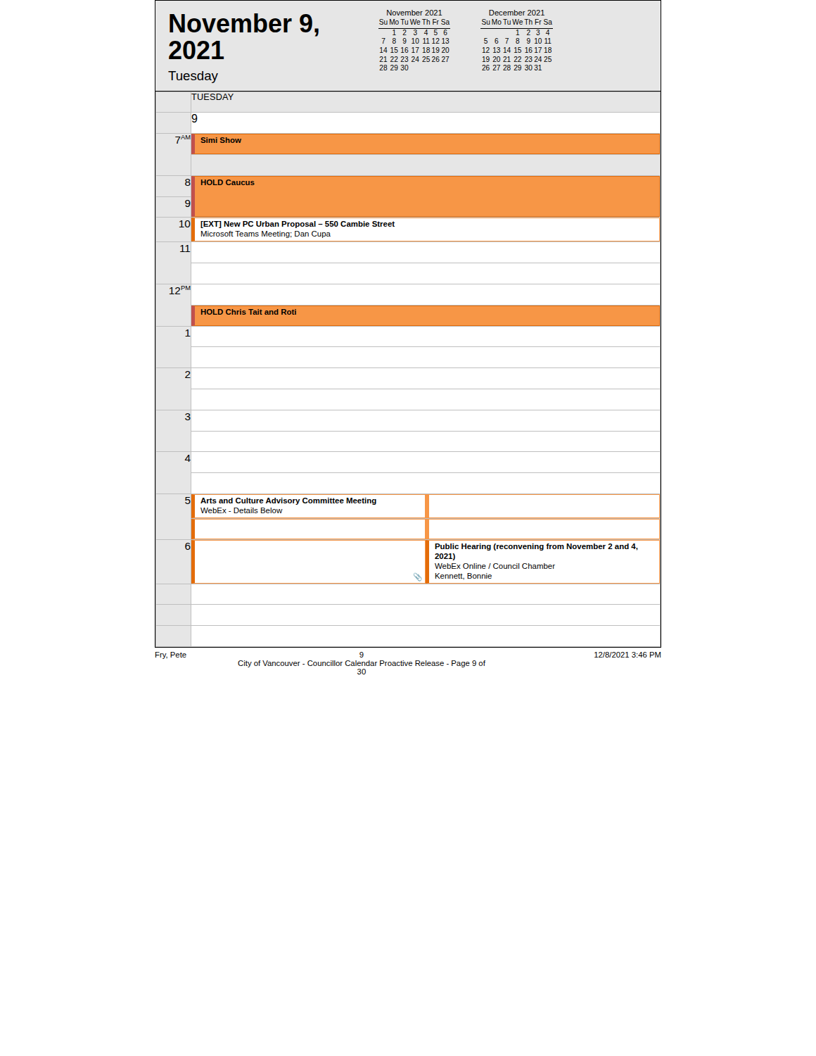November 9, 2021
Tuesday
November 2021
| Su | Mo | Tu | We | Th | Fr | Sa |
| --- | --- | --- | --- | --- | --- | --- |
| 0 | 1 | 2 | 3 | 4 | 5 | 6 |
| 7 | 8 | 9 | 10 | 11 | 12 | 13 |
| 14 | 15 | 16 | 17 | 18 | 19 | 20 |
| 21 | 22 | 23 | 24 | 25 | 26 | 27 |
| 28 | 29 | 30 | 0 | 0 | 0 | 0 |
December 2021
| Su | Mo | Tu | We | Th | Fr | Sa |
| --- | --- | --- | --- | --- | --- | --- |
| 0 | 0 | 0 | 1 | 2 | 3 | 4 |
| 5 | 6 | 7 | 8 | 9 | 10 | 11 |
| 12 | 13 | 14 | 15 | 16 | 17 | 18 |
| 19 | 20 | 21 | 22 | 23 | 24 | 25 |
| 26 | 27 | 28 | 29 | 30 | 31 | 0 |
| | TUESDAY |
| | 9 |
| 7 AM | Simi Show |
| 8 | HOLD Caucus |
| 9 |
| 10 | [EXT] New PC Urban Proposal – 550 Cambie Street Microsoft Teams Meeting; Dan Cupa |
| 11 | |
| 12 PM | |
| HOLD Chris Tait and Roti |
| 1 | |
| 2 | |
| 3 | |
| 4 | |
| 5 | Arts and Culture Advisory Committee Meeting WebEx - Details Below |
| 6 | 📎 Public Hearing (reconvening from November 2 and 4, 2021) WebEx Online / Council Chamber Kennett, Bonnie |
Fry, Pete
9 City of Vancouver - Councillor Calendar Proactive Release - Page 9 of 30
12/8/2021 3:46 PM